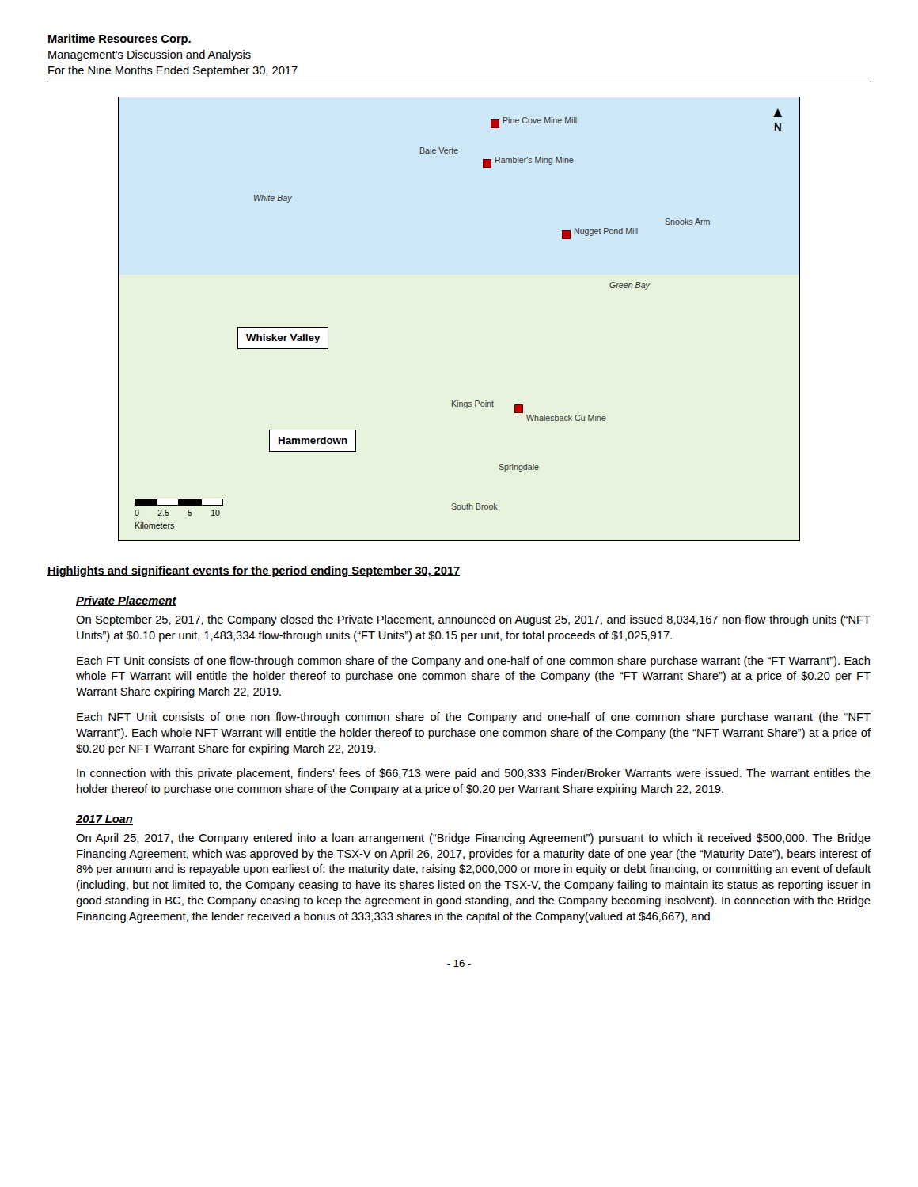Maritime Resources Corp.
Management’s Discussion and Analysis
For the Nine Months Ended September 30, 2017
▲N
Pine Cove Mine Mill
Rambler's Ming Mine
Nugget Pond Mill
Whalesback Cu Mine
Baie Verte
Snooks Arm
Kings Point
Springdale
South Brook
White Bay
Green Bay
Whisker Valley
Hammerdown
02.5510
Kilometers
Highlights and significant events for the period ending September 30, 2017
Private Placement
On September 25, 2017, the Company closed the Private Placement, announced on August 25, 2017, and issued 8,034,167 non-flow-through units (“NFT Units”) at $0.10 per unit, 1,483,334 flow-through units (“FT Units”) at $0.15 per unit, for total proceeds of $1,025,917.
Each FT Unit consists of one flow-through common share of the Company and one-half of one common share purchase warrant (the “FT Warrant”). Each whole FT Warrant will entitle the holder thereof to purchase one common share of the Company (the “FT Warrant Share”) at a price of $0.20 per FT Warrant Share expiring March 22, 2019.
Each NFT Unit consists of one non flow-through common share of the Company and one-half of one common share purchase warrant (the “NFT Warrant”). Each whole NFT Warrant will entitle the holder thereof to purchase one common share of the Company (the “NFT Warrant Share”) at a price of $0.20 per NFT Warrant Share for expiring March 22, 2019.
In connection with this private placement, finders' fees of $66,713 were paid and 500,333 Finder/Broker Warrants were issued. The warrant entitles the holder thereof to purchase one common share of the Company at a price of $0.20 per Warrant Share expiring March 22, 2019.
2017 Loan
On April 25, 2017, the Company entered into a loan arrangement (“Bridge Financing Agreement”) pursuant to which it received $500,000. The Bridge Financing Agreement, which was approved by the TSX-V on April 26, 2017, provides for a maturity date of one year (the “Maturity Date”), bears interest of 8% per annum and is repayable upon earliest of: the maturity date, raising $2,000,000 or more in equity or debt financing, or committing an event of default (including, but not limited to, the Company ceasing to have its shares listed on the TSX-V, the Company failing to maintain its status as reporting issuer in good standing in BC, the Company ceasing to keep the agreement in good standing, and the Company becoming insolvent). In connection with the Bridge Financing Agreement, the lender received a bonus of 333,333 shares in the capital of the Company(valued at $46,667), and
- 16 -